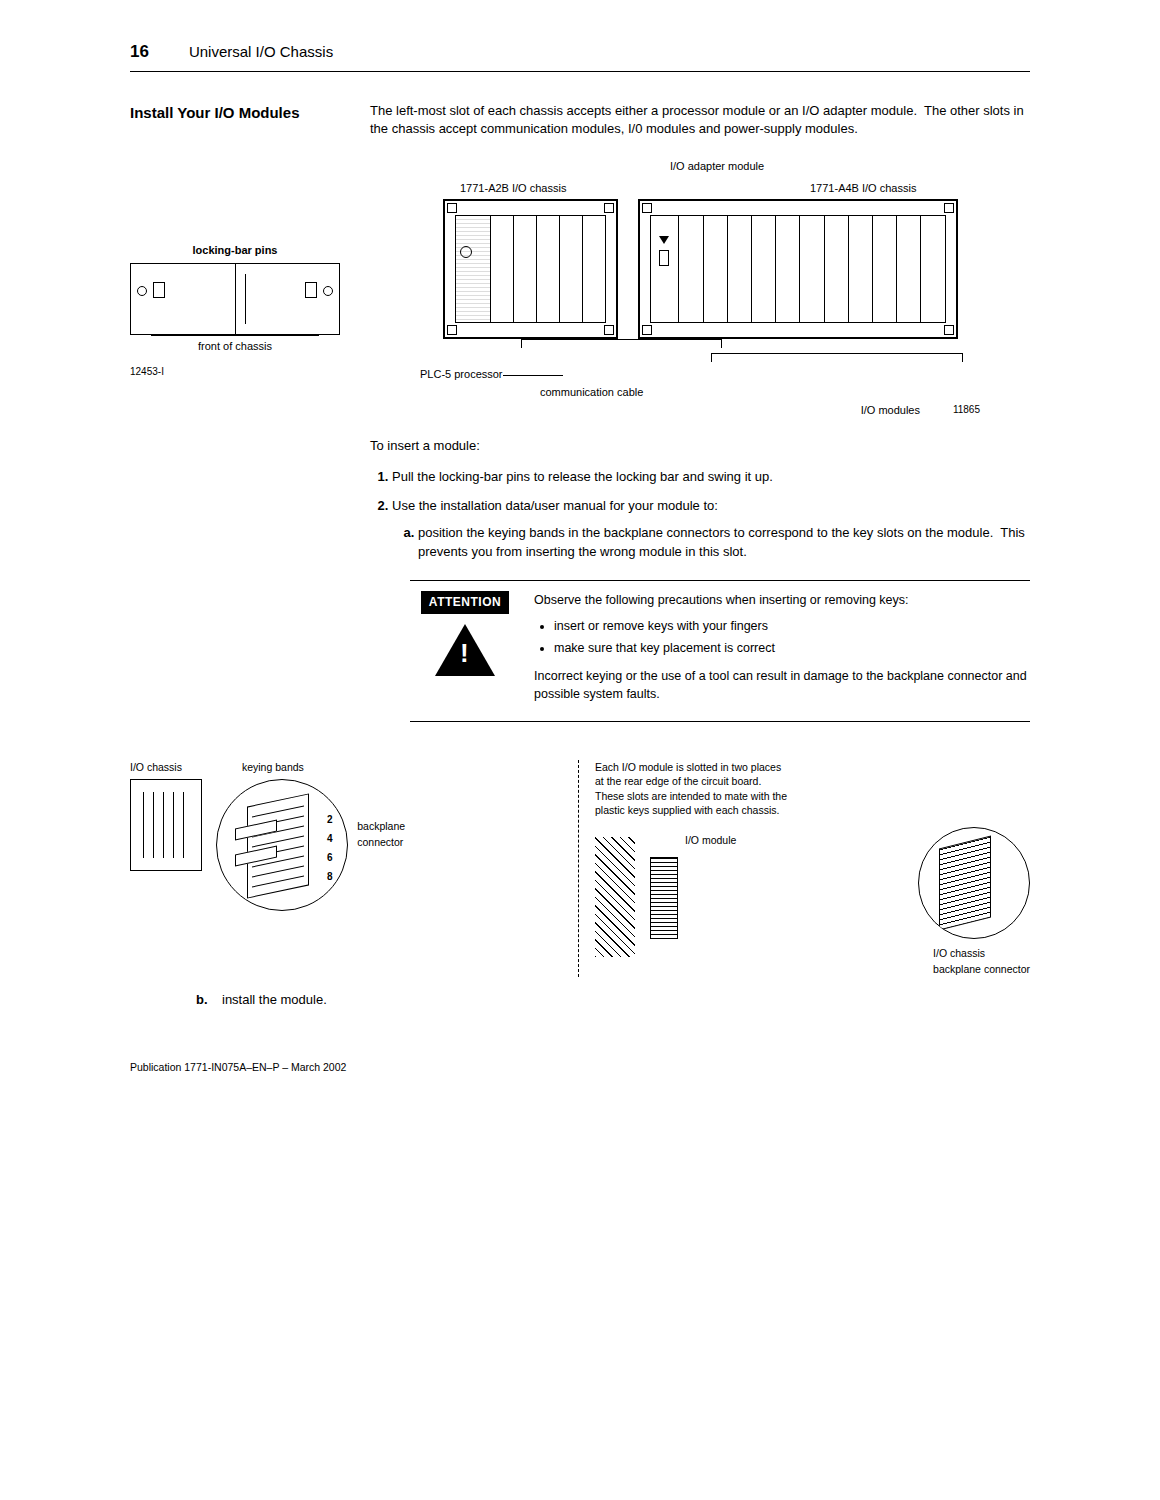16 Universal I/O Chassis
Install Your I/O Modules
locking-bar pins
front of chassis
12453-I
The left-most slot of each chassis accepts either a processor module or an I/O adapter module. The other slots in the chassis accept communication modules, I/0 modules and power-supply modules.
1771-A2B I/O chassis I/O adapter module 1771-A4B I/O chassis
PLC-5 processor communication cable I/O modules 11865
To insert a module:
Pull the locking-bar pins to release the locking bar and swing it up.
Use the installation data/user manual for your module to:
position the keying bands in the backplane connectors to correspond to the key slots on the module. This prevents you from inserting the wrong module in this slot.
ATTENTION
Observe the following precautions when inserting or removing keys:
insert or remove keys with your fingers
make sure that key placement is correct
Incorrect keying or the use of a tool can result in damage to the backplane connector and possible system faults.
I/O chassis keying bands
2
4
6
8
backplane
connector
Each I/O module is slotted in two places
at the rear edge of the circuit board.
These slots are intended to mate with the
plastic keys supplied with each chassis.
I/O module
I/O chassis
backplane connector
b. install the module.
Publication 1771-IN075A–EN–P – March 2002